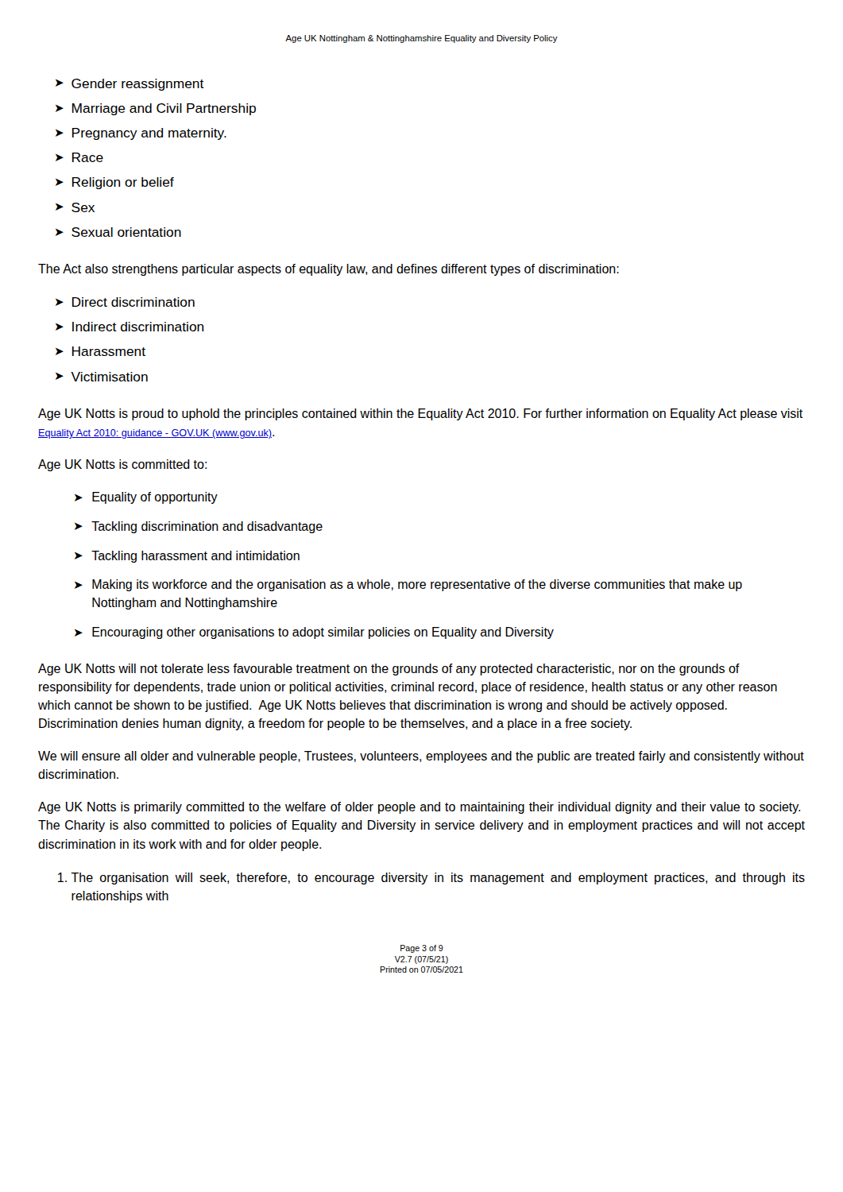Age UK Nottingham & Nottinghamshire Equality and Diversity Policy
Gender reassignment
Marriage and Civil Partnership
Pregnancy and maternity.
Race
Religion or belief
Sex
Sexual orientation
The Act also strengthens particular aspects of equality law, and defines different types of discrimination:
Direct discrimination
Indirect discrimination
Harassment
Victimisation
Age UK Notts is proud to uphold the principles contained within the Equality Act 2010. For further information on Equality Act please visit Equality Act 2010: guidance - GOV.UK (www.gov.uk).
Age UK Notts is committed to:
Equality of opportunity
Tackling discrimination and disadvantage
Tackling harassment and intimidation
Making its workforce and the organisation as a whole, more representative of the diverse communities that make up Nottingham and Nottinghamshire
Encouraging other organisations to adopt similar policies on Equality and Diversity
Age UK Notts will not tolerate less favourable treatment on the grounds of any protected characteristic, nor on the grounds of responsibility for dependents, trade union or political activities, criminal record, place of residence, health status or any other reason which cannot be shown to be justified. Age UK Notts believes that discrimination is wrong and should be actively opposed. Discrimination denies human dignity, a freedom for people to be themselves, and a place in a free society.
We will ensure all older and vulnerable people, Trustees, volunteers, employees and the public are treated fairly and consistently without discrimination.
Age UK Notts is primarily committed to the welfare of older people and to maintaining their individual dignity and their value to society. The Charity is also committed to policies of Equality and Diversity in service delivery and in employment practices and will not accept discrimination in its work with and for older people.
The organisation will seek, therefore, to encourage diversity in its management and employment practices, and through its relationships with
Page 3 of 9
V2.7 (07/5/21)
Printed on 07/05/2021